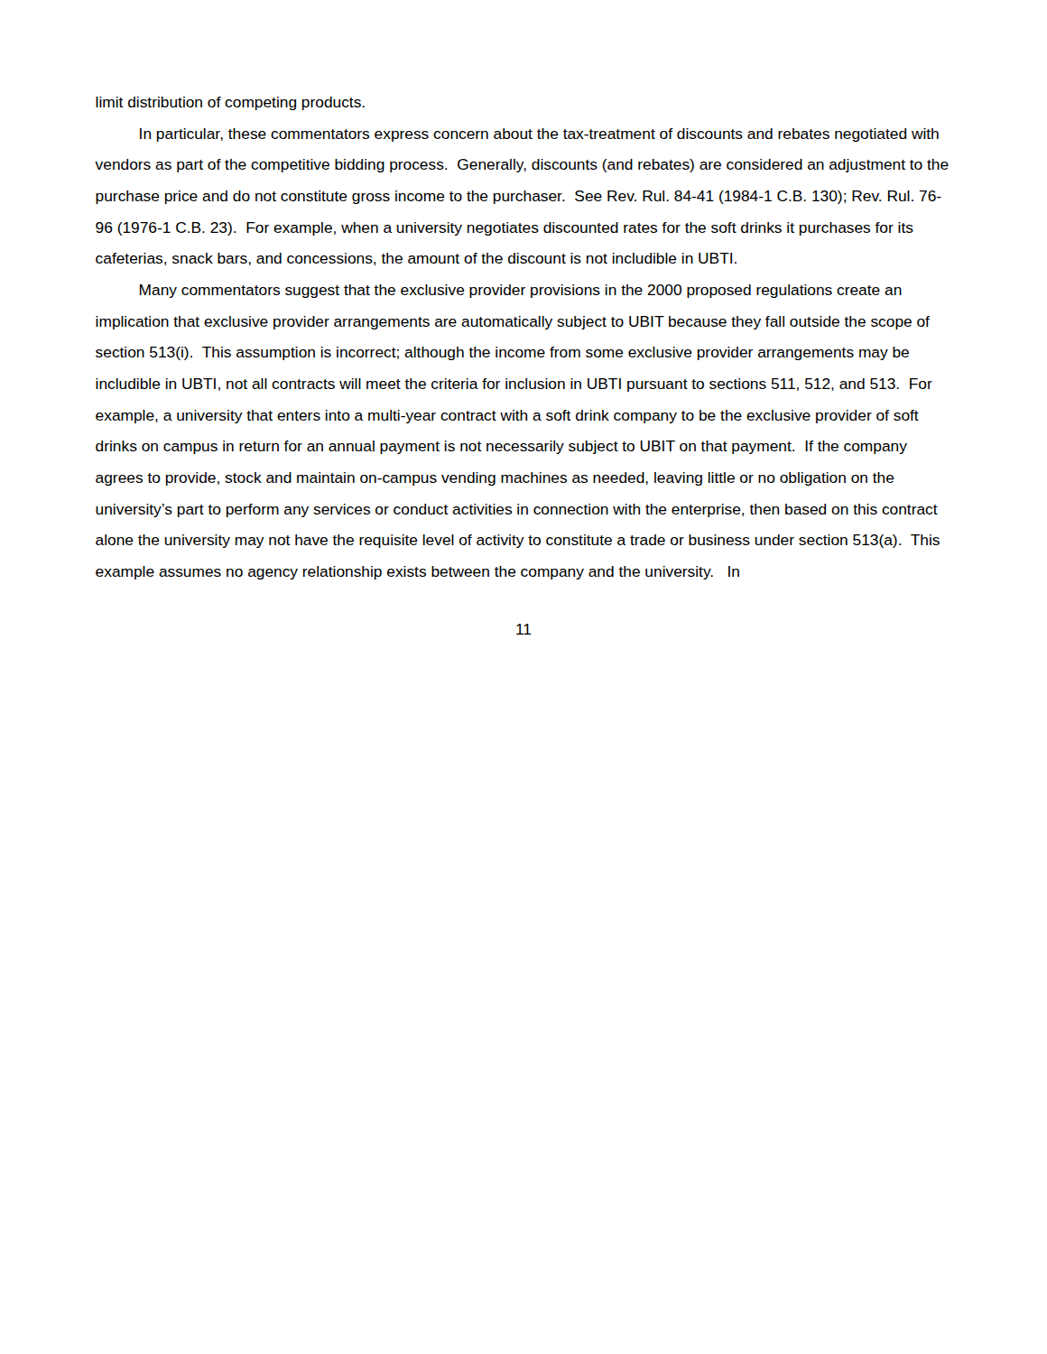limit distribution of competing products.
In particular, these commentators express concern about the tax-treatment of discounts and rebates negotiated with vendors as part of the competitive bidding process. Generally, discounts (and rebates) are considered an adjustment to the purchase price and do not constitute gross income to the purchaser. See Rev. Rul. 84-41 (1984-1 C.B. 130); Rev. Rul. 76-96 (1976-1 C.B. 23). For example, when a university negotiates discounted rates for the soft drinks it purchases for its cafeterias, snack bars, and concessions, the amount of the discount is not includible in UBTI.
Many commentators suggest that the exclusive provider provisions in the 2000 proposed regulations create an implication that exclusive provider arrangements are automatically subject to UBIT because they fall outside the scope of section 513(i). This assumption is incorrect; although the income from some exclusive provider arrangements may be includible in UBTI, not all contracts will meet the criteria for inclusion in UBTI pursuant to sections 511, 512, and 513. For example, a university that enters into a multi-year contract with a soft drink company to be the exclusive provider of soft drinks on campus in return for an annual payment is not necessarily subject to UBIT on that payment. If the company agrees to provide, stock and maintain on-campus vending machines as needed, leaving little or no obligation on the university’s part to perform any services or conduct activities in connection with the enterprise, then based on this contract alone the university may not have the requisite level of activity to constitute a trade or business under section 513(a). This example assumes no agency relationship exists between the company and the university. In
11